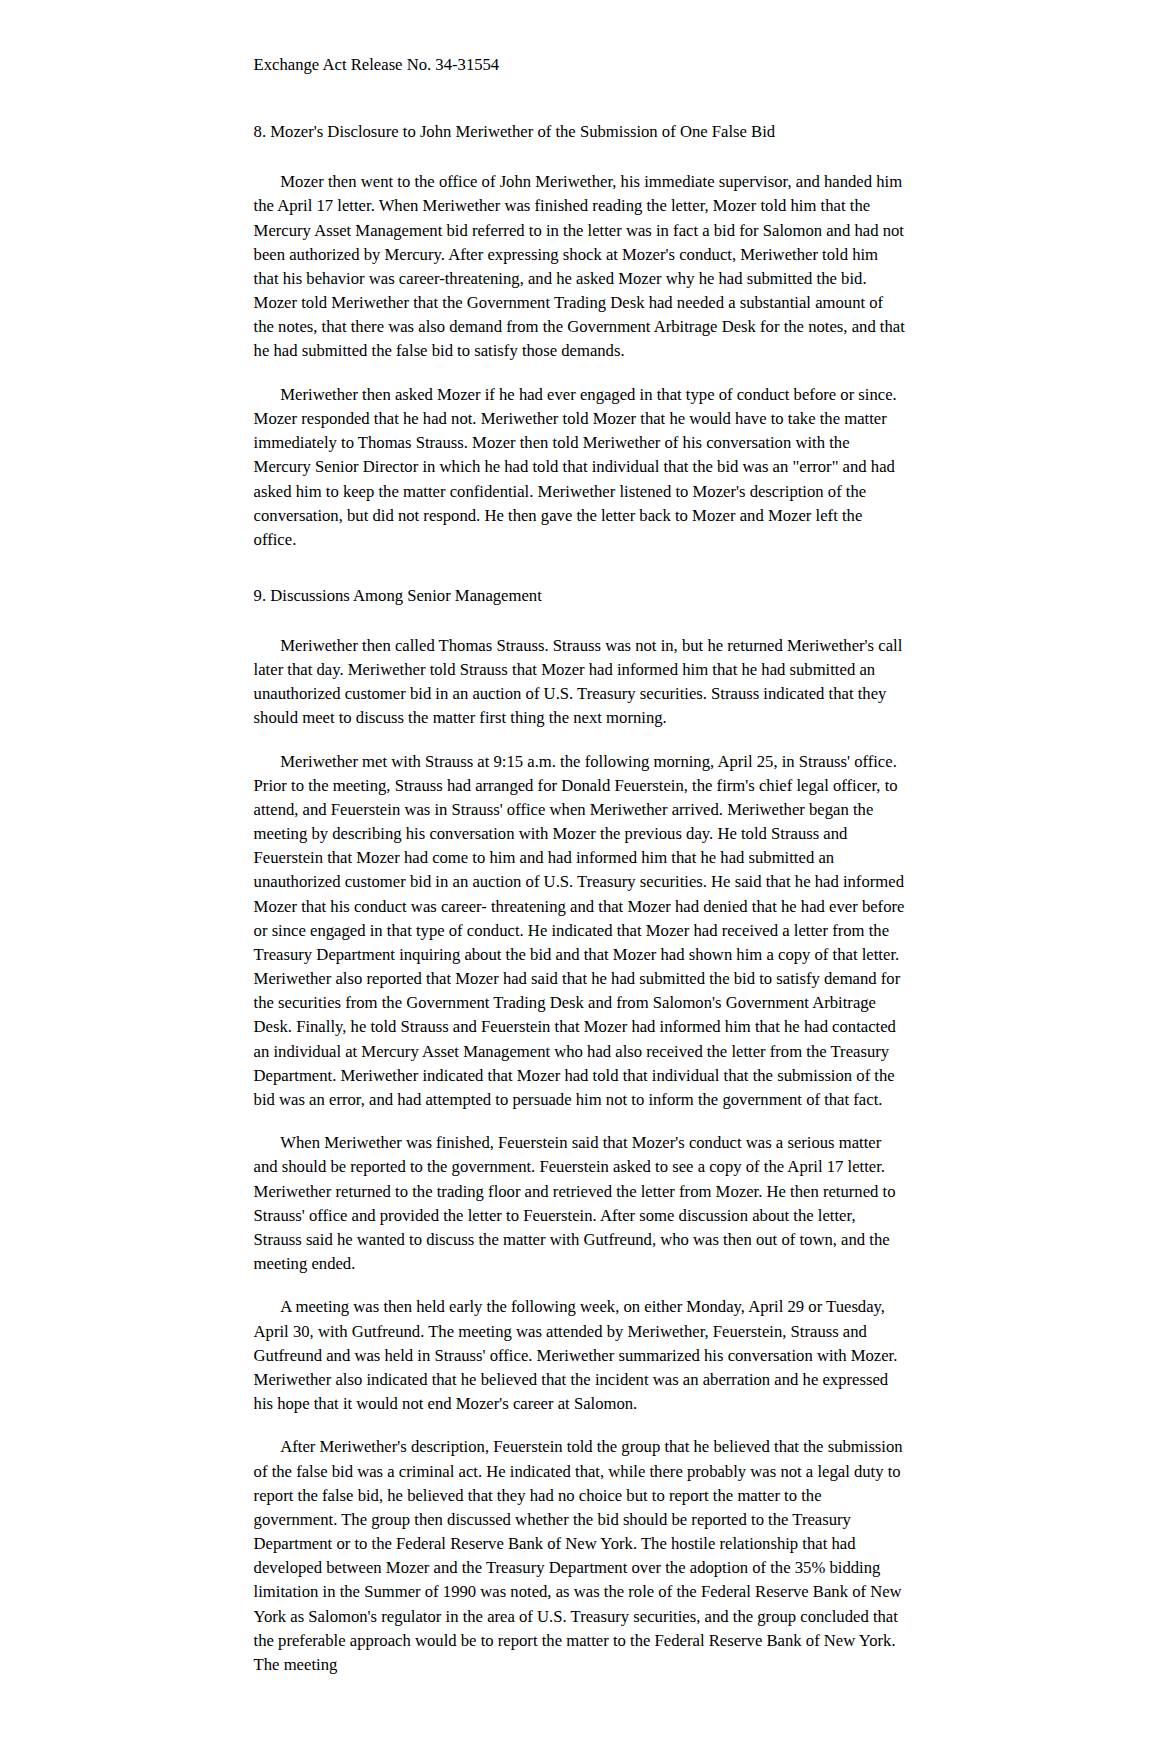Exchange Act Release No. 34-31554
8. Mozer's Disclosure to John Meriwether of the Submission of One False Bid
Mozer then went to the office of John Meriwether, his immediate supervisor, and handed him the April 17 letter. When Meriwether was finished reading the letter, Mozer told him that the Mercury Asset Management bid referred to in the letter was in fact a bid for Salomon and had not been authorized by Mercury. After expressing shock at Mozer's conduct, Meriwether told him that his behavior was career-threatening, and he asked Mozer why he had submitted the bid. Mozer told Meriwether that the Government Trading Desk had needed a substantial amount of the notes, that there was also demand from the Government Arbitrage Desk for the notes, and that he had submitted the false bid to satisfy those demands.
Meriwether then asked Mozer if he had ever engaged in that type of conduct before or since. Mozer responded that he had not. Meriwether told Mozer that he would have to take the matter immediately to Thomas Strauss. Mozer then told Meriwether of his conversation with the Mercury Senior Director in which he had told that individual that the bid was an "error" and had asked him to keep the matter confidential. Meriwether listened to Mozer's description of the conversation, but did not respond. He then gave the letter back to Mozer and Mozer left the office.
9. Discussions Among Senior Management
Meriwether then called Thomas Strauss. Strauss was not in, but he returned Meriwether's call later that day. Meriwether told Strauss that Mozer had informed him that he had submitted an unauthorized customer bid in an auction of U.S. Treasury securities. Strauss indicated that they should meet to discuss the matter first thing the next morning.
Meriwether met with Strauss at 9:15 a.m. the following morning, April 25, in Strauss' office. Prior to the meeting, Strauss had arranged for Donald Feuerstein, the firm's chief legal officer, to attend, and Feuerstein was in Strauss' office when Meriwether arrived. Meriwether began the meeting by describing his conversation with Mozer the previous day. He told Strauss and Feuerstein that Mozer had come to him and had informed him that he had submitted an unauthorized customer bid in an auction of U.S. Treasury securities. He said that he had informed Mozer that his conduct was career- threatening and that Mozer had denied that he had ever before or since engaged in that type of conduct. He indicated that Mozer had received a letter from the Treasury Department inquiring about the bid and that Mozer had shown him a copy of that letter. Meriwether also reported that Mozer had said that he had submitted the bid to satisfy demand for the securities from the Government Trading Desk and from Salomon's Government Arbitrage Desk. Finally, he told Strauss and Feuerstein that Mozer had informed him that he had contacted an individual at Mercury Asset Management who had also received the letter from the Treasury Department. Meriwether indicated that Mozer had told that individual that the submission of the bid was an error, and had attempted to persuade him not to inform the government of that fact.
When Meriwether was finished, Feuerstein said that Mozer's conduct was a serious matter and should be reported to the government. Feuerstein asked to see a copy of the April 17 letter. Meriwether returned to the trading floor and retrieved the letter from Mozer. He then returned to Strauss' office and provided the letter to Feuerstein. After some discussion about the letter, Strauss said he wanted to discuss the matter with Gutfreund, who was then out of town, and the meeting ended.
A meeting was then held early the following week, on either Monday, April 29 or Tuesday, April 30, with Gutfreund. The meeting was attended by Meriwether, Feuerstein, Strauss and Gutfreund and was held in Strauss' office. Meriwether summarized his conversation with Mozer. Meriwether also indicated that he believed that the incident was an aberration and he expressed his hope that it would not end Mozer's career at Salomon.
After Meriwether's description, Feuerstein told the group that he believed that the submission of the false bid was a criminal act. He indicated that, while there probably was not a legal duty to report the false bid, he believed that they had no choice but to report the matter to the government. The group then discussed whether the bid should be reported to the Treasury Department or to the Federal Reserve Bank of New York. The hostile relationship that had developed between Mozer and the Treasury Department over the adoption of the 35% bidding limitation in the Summer of 1990 was noted, as was the role of the Federal Reserve Bank of New York as Salomon's regulator in the area of U.S. Treasury securities, and the group concluded that the preferable approach would be to report the matter to the Federal Reserve Bank of New York. The meeting